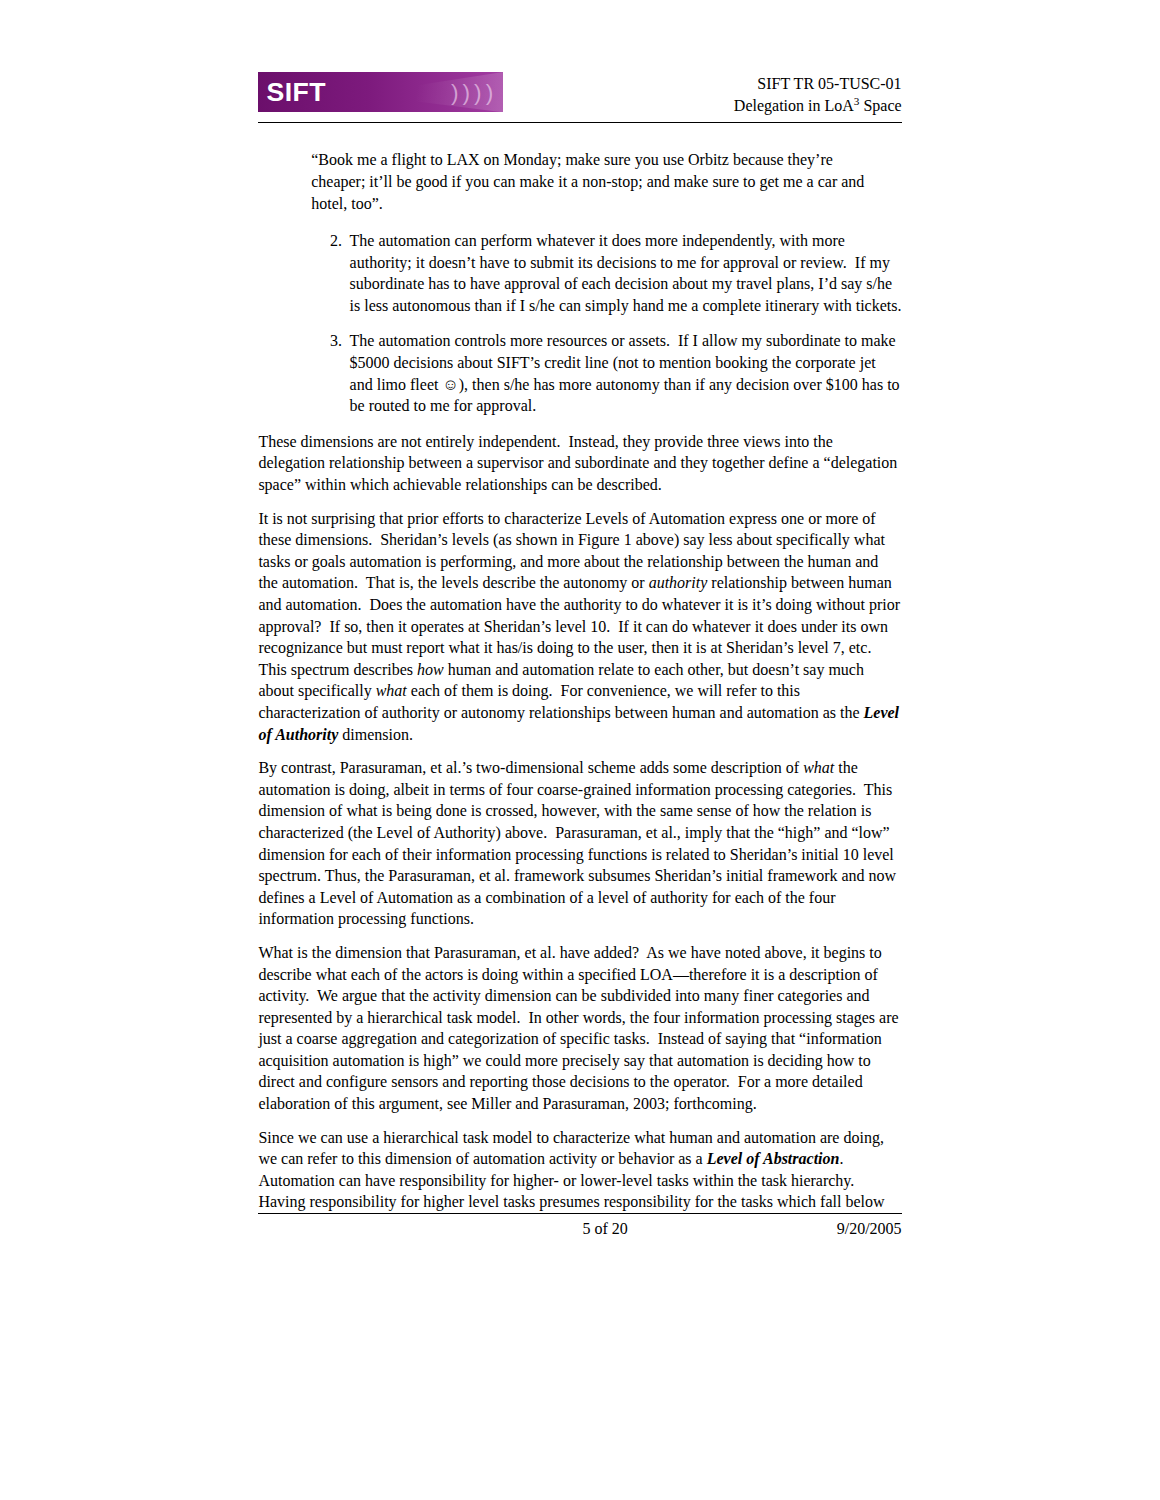SIFT ))))
SIFT TR 05-TUSC-01
Delegation in LoA3 Space
“Book me a flight to LAX on Monday; make sure you use Orbitz because they’re cheaper; it’ll be good if you can make it a non-stop; and make sure to get me a car and hotel, too”.
The automation can perform whatever it does more independently, with more authority; it doesn’t have to submit its decisions to me for approval or review. If my subordinate has to have approval of each decision about my travel plans, I’d say s/he is less autonomous than if I s/he can simply hand me a complete itinerary with tickets.
The automation controls more resources or assets. If I allow my subordinate to make $5000 decisions about SIFT’s credit line (not to mention booking the corporate jet and limo fleet ☺), then s/he has more autonomy than if any decision over $100 has to be routed to me for approval.
These dimensions are not entirely independent. Instead, they provide three views into the delegation relationship between a supervisor and subordinate and they together define a “delegation space” within which achievable relationships can be described.
It is not surprising that prior efforts to characterize Levels of Automation express one or more of these dimensions. Sheridan’s levels (as shown in Figure 1 above) say less about specifically what tasks or goals automation is performing, and more about the relationship between the human and the automation. That is, the levels describe the autonomy or authority relationship between human and automation. Does the automation have the authority to do whatever it is it’s doing without prior approval? If so, then it operates at Sheridan’s level 10. If it can do whatever it does under its own recognizance but must report what it has/is doing to the user, then it is at Sheridan’s level 7, etc. This spectrum describes how human and automation relate to each other, but doesn’t say much about specifically what each of them is doing. For convenience, we will refer to this characterization of authority or autonomy relationships between human and automation as the Level of Authority dimension.
By contrast, Parasuraman, et al.’s two-dimensional scheme adds some description of what the automation is doing, albeit in terms of four coarse-grained information processing categories. This dimension of what is being done is crossed, however, with the same sense of how the relation is characterized (the Level of Authority) above. Parasuraman, et al., imply that the “high” and “low” dimension for each of their information processing functions is related to Sheridan’s initial 10 level spectrum. Thus, the Parasuraman, et al. framework subsumes Sheridan’s initial framework and now defines a Level of Automation as a combination of a level of authority for each of the four information processing functions.
What is the dimension that Parasuraman, et al. have added? As we have noted above, it begins to describe what each of the actors is doing within a specified LOA—therefore it is a description of activity. We argue that the activity dimension can be subdivided into many finer categories and represented by a hierarchical task model. In other words, the four information processing stages are just a coarse aggregation and categorization of specific tasks. Instead of saying that “information acquisition automation is high” we could more precisely say that automation is deciding how to direct and configure sensors and reporting those decisions to the operator. For a more detailed elaboration of this argument, see Miller and Parasuraman, 2003; forthcoming.
Since we can use a hierarchical task model to characterize what human and automation are doing, we can refer to this dimension of automation activity or behavior as a Level of Abstraction. Automation can have responsibility for higher- or lower-level tasks within the task hierarchy. Having responsibility for higher level tasks presumes responsibility for the tasks which fall below
5 of 20
9/20/2005